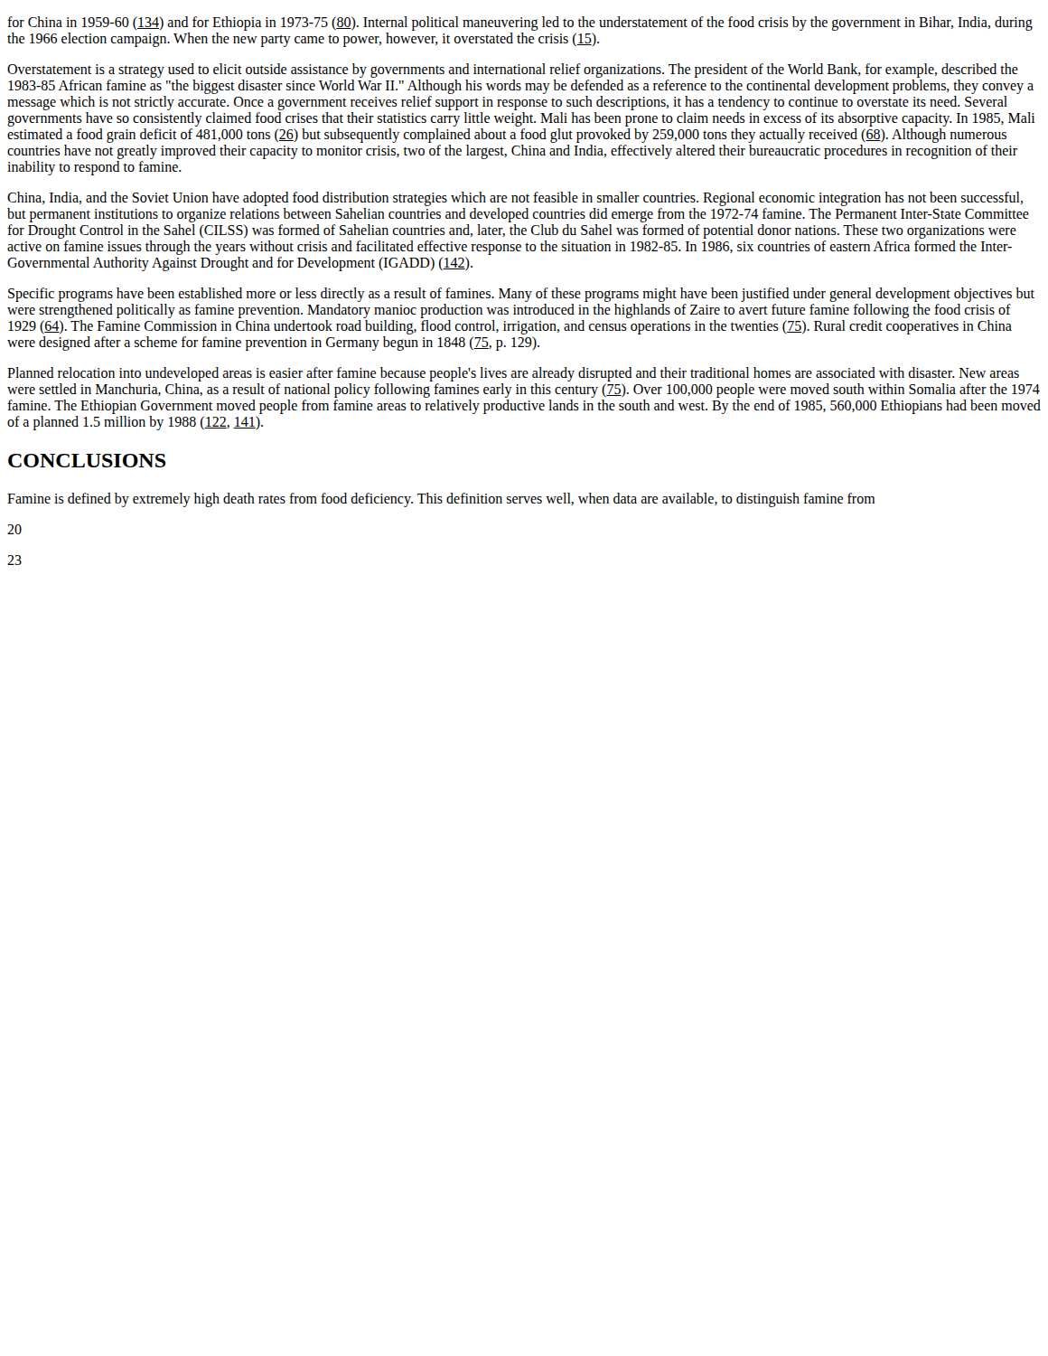for China in 1959-60 (134) and for Ethiopia in 1973-75 (80). Internal political maneuvering led to the understatement of the food crisis by the government in Bihar, India, during the 1966 election campaign. When the new party came to power, however, it overstated the crisis (15).
Overstatement is a strategy used to elicit outside assistance by governments and international relief organizations. The president of the World Bank, for example, described the 1983-85 African famine as "the biggest disaster since World War II." Although his words may be defended as a reference to the continental development problems, they convey a message which is not strictly accurate. Once a government receives relief support in response to such descriptions, it has a tendency to continue to overstate its need. Several governments have so consistently claimed food crises that their statistics carry little weight. Mali has been prone to claim needs in excess of its absorptive capacity. In 1985, Mali estimated a food grain deficit of 481,000 tons (26) but subsequently complained about a food glut provoked by 259,000 tons they actually received (68). Although numerous countries have not greatly improved their capacity to monitor crisis, two of the largest, China and India, effectively altered their bureaucratic procedures in recognition of their inability to respond to famine.
China, India, and the Soviet Union have adopted food distribution strategies which are not feasible in smaller countries. Regional economic integration has not been successful, but permanent institutions to organize relations between Sahelian countries and developed countries did emerge from the 1972-74 famine. The Permanent Inter-State Committee for Drought Control in the Sahel (CILSS) was formed of Sahelian countries and, later, the Club du Sahel was formed of potential donor nations. These two organizations were active on famine issues through the years without crisis and facilitated effective response to the situation in 1982-85. In 1986, six countries of eastern Africa formed the Inter-Governmental Authority Against Drought and for Development (IGADD) (142).
Specific programs have been established more or less directly as a result of famines. Many of these programs might have been justified under general development objectives but were strengthened politically as famine prevention. Mandatory manioc production was introduced in the highlands of Zaire to avert future famine following the food crisis of 1929 (64). The Famine Commission in China undertook road building, flood control, irrigation, and census operations in the twenties (75). Rural credit cooperatives in China were designed after a scheme for famine prevention in Germany begun in 1848 (75, p. 129).
Planned relocation into undeveloped areas is easier after famine because people's lives are already disrupted and their traditional homes are associated with disaster. New areas were settled in Manchuria, China, as a result of national policy following famines early in this century (75). Over 100,000 people were moved south within Somalia after the 1974 famine. The Ethiopian Government moved people from famine areas to relatively productive lands in the south and west. By the end of 1985, 560,000 Ethiopians had been moved of a planned 1.5 million by 1988 (122, 141).
CONCLUSIONS
Famine is defined by extremely high death rates from food deficiency. This definition serves well, when data are available, to distinguish famine from
20
23